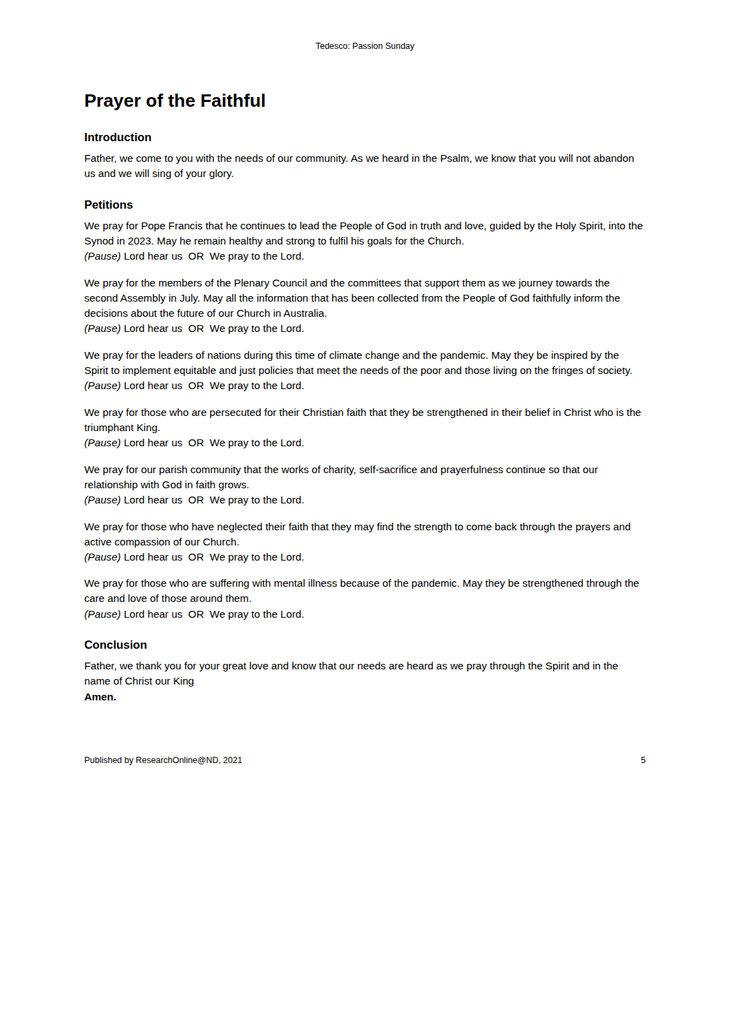Tedesco: Passion Sunday
Prayer of the Faithful
Introduction
Father, we come to you with the needs of our community. As we heard in the Psalm, we know that you will not abandon us and we will sing of your glory.
Petitions
We pray for Pope Francis that he continues to lead the People of God in truth and love, guided by the Holy Spirit, into the Synod in 2023. May he remain healthy and strong to fulfil his goals for the Church.
(Pause) Lord hear us OR We pray to the Lord.
We pray for the members of the Plenary Council and the committees that support them as we journey towards the second Assembly in July. May all the information that has been collected from the People of God faithfully inform the decisions about the future of our Church in Australia.
(Pause) Lord hear us OR We pray to the Lord.
We pray for the leaders of nations during this time of climate change and the pandemic. May they be inspired by the Spirit to implement equitable and just policies that meet the needs of the poor and those living on the fringes of society.
(Pause) Lord hear us OR We pray to the Lord.
We pray for those who are persecuted for their Christian faith that they be strengthened in their belief in Christ who is the triumphant King.
(Pause) Lord hear us OR We pray to the Lord.
We pray for our parish community that the works of charity, self-sacrifice and prayerfulness continue so that our relationship with God in faith grows.
(Pause) Lord hear us OR We pray to the Lord.
We pray for those who have neglected their faith that they may find the strength to come back through the prayers and active compassion of our Church.
(Pause) Lord hear us OR We pray to the Lord.
We pray for those who are suffering with mental illness because of the pandemic. May they be strengthened through the care and love of those around them.
(Pause) Lord hear us OR We pray to the Lord.
Conclusion
Father, we thank you for your great love and know that our needs are heard as we pray through the Spirit and in the name of Christ our King
Amen.
Published by ResearchOnline@ND, 2021 5